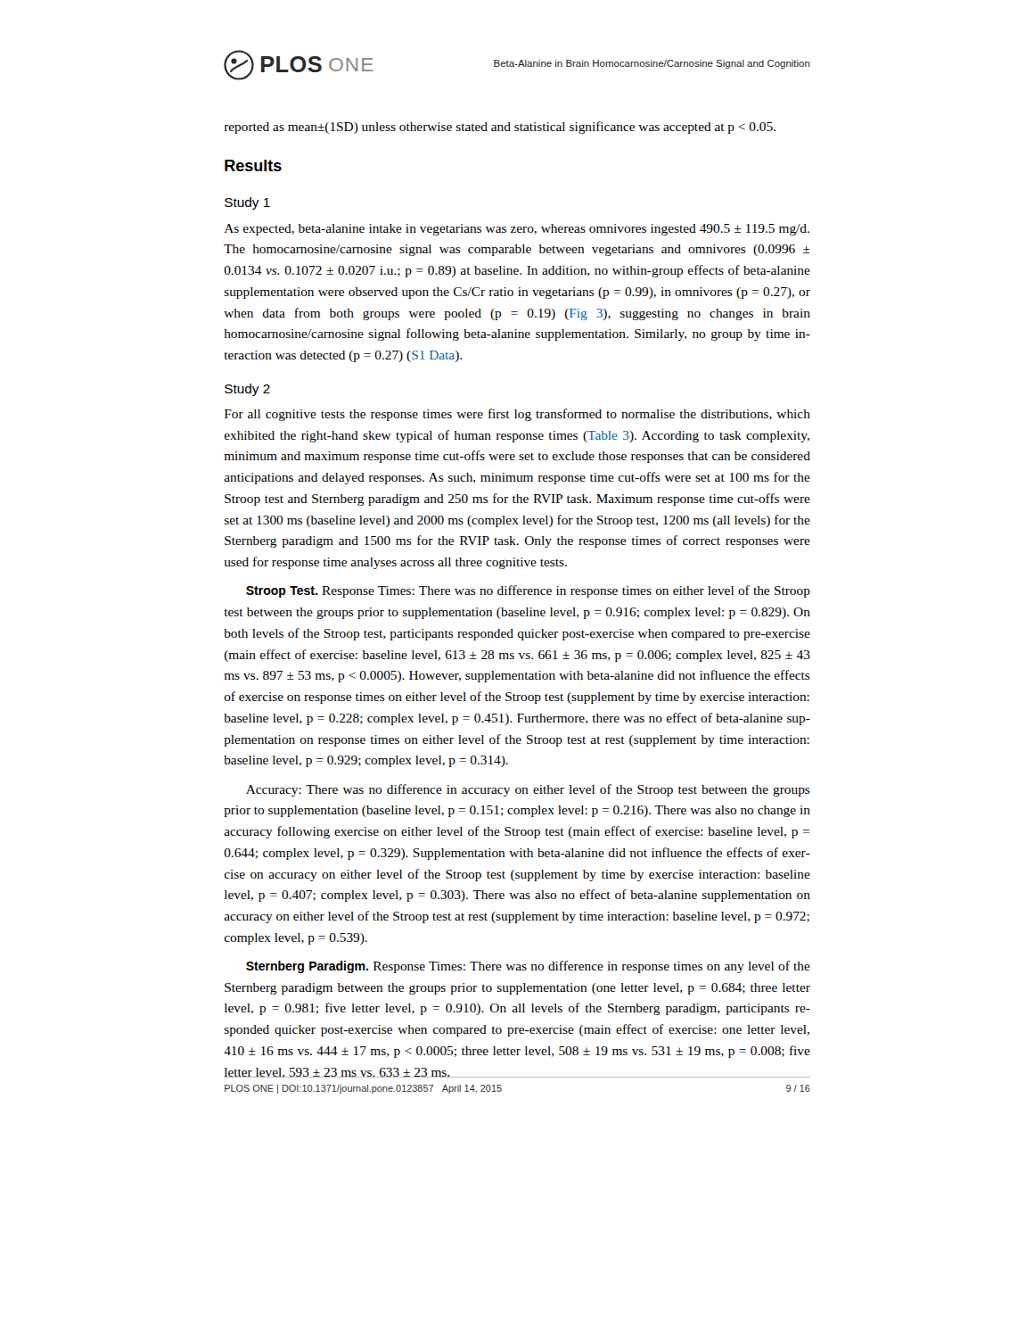PLOS ONE
Beta-Alanine in Brain Homocarnosine/Carnosine Signal and Cognition
reported as mean±(1SD) unless otherwise stated and statistical significance was accepted at p < 0.05.
Results
Study 1
As expected, beta-alanine intake in vegetarians was zero, whereas omnivores ingested 490.5 ± 119.5 mg/d. The homocarnosine/carnosine signal was comparable between vegetarians and omnivores (0.0996 ± 0.0134 vs. 0.1072 ± 0.0207 i.u.; p = 0.89) at baseline. In addition, no within-group effects of beta-alanine supplementation were observed upon the Cs/Cr ratio in vegetarians (p = 0.99), in omnivores (p = 0.27), or when data from both groups were pooled (p = 0.19) (Fig 3), suggesting no changes in brain homocarnosine/carnosine signal following beta-alanine supplementation. Similarly, no group by time interaction was detected (p = 0.27) (S1 Data).
Study 2
For all cognitive tests the response times were first log transformed to normalise the distributions, which exhibited the right-hand skew typical of human response times (Table 3). According to task complexity, minimum and maximum response time cut-offs were set to exclude those responses that can be considered anticipations and delayed responses. As such, minimum response time cut-offs were set at 100 ms for the Stroop test and Sternberg paradigm and 250 ms for the RVIP task. Maximum response time cut-offs were set at 1300 ms (baseline level) and 2000 ms (complex level) for the Stroop test, 1200 ms (all levels) for the Sternberg paradigm and 1500 ms for the RVIP task. Only the response times of correct responses were used for response time analyses across all three cognitive tests.
Stroop Test. Response Times: There was no difference in response times on either level of the Stroop test between the groups prior to supplementation (baseline level, p = 0.916; complex level: p = 0.829). On both levels of the Stroop test, participants responded quicker post-exercise when compared to pre-exercise (main effect of exercise: baseline level, 613 ± 28 ms vs. 661 ± 36 ms, p = 0.006; complex level, 825 ± 43 ms vs. 897 ± 53 ms, p < 0.0005). However, supplementation with beta-alanine did not influence the effects of exercise on response times on either level of the Stroop test (supplement by time by exercise interaction: baseline level, p = 0.228; complex level, p = 0.451). Furthermore, there was no effect of beta-alanine supplementation on response times on either level of the Stroop test at rest (supplement by time interaction: baseline level, p = 0.929; complex level, p = 0.314).
Accuracy: There was no difference in accuracy on either level of the Stroop test between the groups prior to supplementation (baseline level, p = 0.151; complex level: p = 0.216). There was also no change in accuracy following exercise on either level of the Stroop test (main effect of exercise: baseline level, p = 0.644; complex level, p = 0.329). Supplementation with beta-alanine did not influence the effects of exercise on accuracy on either level of the Stroop test (supplement by time by exercise interaction: baseline level, p = 0.407; complex level, p = 0.303). There was also no effect of beta-alanine supplementation on accuracy on either level of the Stroop test at rest (supplement by time interaction: baseline level, p = 0.972; complex level, p = 0.539).
Sternberg Paradigm. Response Times: There was no difference in response times on any level of the Sternberg paradigm between the groups prior to supplementation (one letter level, p = 0.684; three letter level, p = 0.981; five letter level, p = 0.910). On all levels of the Sternberg paradigm, participants responded quicker post-exercise when compared to pre-exercise (main effect of exercise: one letter level, 410 ± 16 ms vs. 444 ± 17 ms, p < 0.0005; three letter level, 508 ± 19 ms vs. 531 ± 19 ms, p = 0.008; five letter level, 593 ± 23 ms vs. 633 ± 23 ms,
PLOS ONE | DOI:10.1371/journal.pone.0123857 April 14, 2015
9 / 16